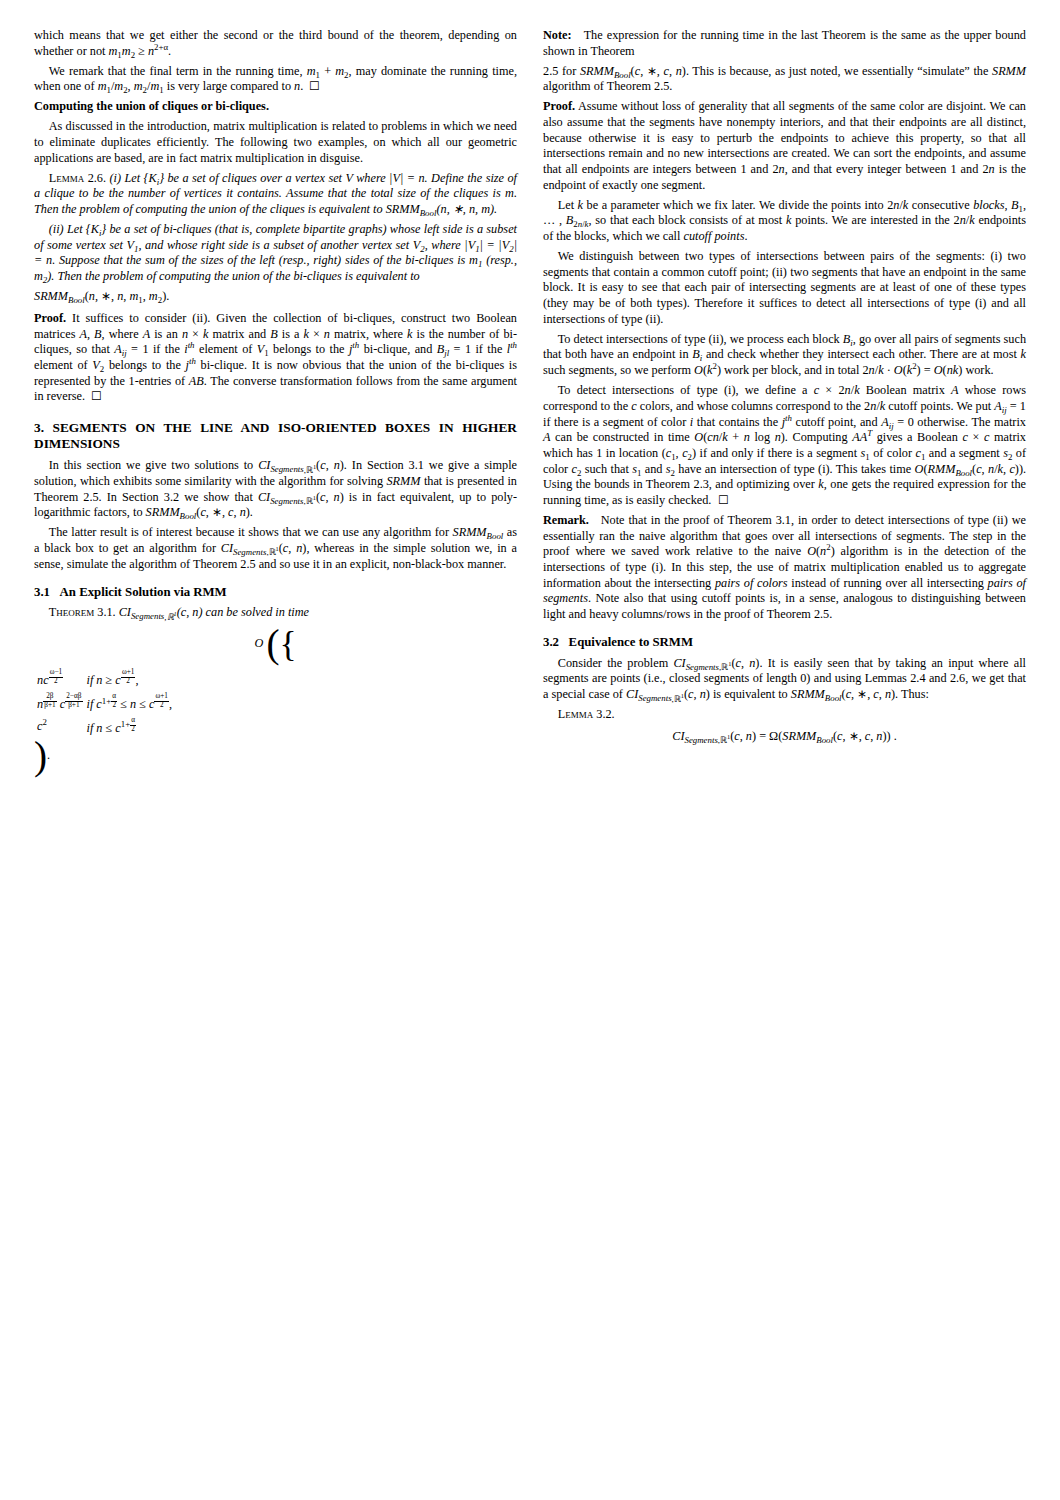which means that we get either the second or the third bound of the theorem, depending on whether or not m1m2 ≥ n2+α.
We remark that the final term in the running time, m1 + m2, may dominate the running time, when one of m1/m2, m2/m1 is very large compared to n. ☐
Computing the union of cliques or bi-cliques.
As discussed in the introduction, matrix multiplication is related to problems in which we need to eliminate duplicates efficiently. The following two examples, on which all our geometric applications are based, are in fact matrix multiplication in disguise.
Lemma 2.6. (i) Let {Ki} be a set of cliques over a vertex set V where |V| = n. Define the size of a clique to be the number of vertices it contains. Assume that the total size of the cliques is m. Then the problem of computing the union of the cliques is equivalent to SRMMBool(n, ∗, n, m).
(ii) Let {Ki} be a set of bi-cliques (that is, complete bipartite graphs) whose left side is a subset of some vertex set V1, and whose right side is a subset of another vertex set V2, where |V1| = |V2| = n. Suppose that the sum of the sizes of the left (resp., right) sides of the bi-cliques is m1 (resp., m2). Then the problem of computing the union of the bi-cliques is equivalent to
SRMMBool(n, ∗, n, m1, m2).
Proof. It suffices to consider (ii). Given the collection of bi-cliques, construct two Boolean matrices A, B, where A is an n × k matrix and B is a k × n matrix, where k is the number of bi-cliques, so that Aij = 1 if the ith element of V1 belongs to the jth bi-clique, and Bjl = 1 if the lth element of V2 belongs to the jth bi-clique. It is now obvious that the union of the bi-cliques is represented by the 1-entries of AB. The converse transformation follows from the same argument in reverse. ☐
3. SEGMENTS ON THE LINE AND ISO-ORIENTED BOXES IN HIGHER DIMENSIONS
In this section we give two solutions to CISegments,ℝ1(c, n). In Section 3.1 we give a simple solution, which exhibits some similarity with the algorithm for solving SRMM that is presented in Theorem 2.5. In Section 3.2 we show that CISegments,ℝ1(c, n) is in fact equivalent, up to poly-logarithmic factors, to SRMMBool(c, ∗, c, n).
The latter result is of interest because it shows that we can use any algorithm for SRMMBool as a black box to get an algorithm for CISegments,ℝ1(c, n), whereas in the simple solution we, in a sense, simulate the algorithm of Theorem 2.5 and so use it in an explicit, non-black-box manner.
3.1 An Explicit Solution via RMM
Theorem 3.1. CISegments,ℝ1(c, n) can be solved in time
O ({
| nc ω−1 2 | if n ≥ c ω+1 2 , |
| n 2β β+1 c 2−αβ β+1 | if c 1+ α 2 ≤ n ≤ c ω+1 2 , |
| c 2 | if n ≤ c 1+ α 2 |
).
Note: The expression for the running time in the last Theorem is the same as the upper bound shown in Theorem
2.5 for SRMMBool(c, ∗, c, n). This is because, as just noted, we essentially “simulate” the SRMM algorithm of Theorem 2.5.
Proof. Assume without loss of generality that all segments of the same color are disjoint. We can also assume that the segments have nonempty interiors, and that their endpoints are all distinct, because otherwise it is easy to perturb the endpoints to achieve this property, so that all intersections remain and no new intersections are created. We can sort the endpoints, and assume that all endpoints are integers between 1 and 2n, and that every integer between 1 and 2n is the endpoint of exactly one segment.
Let k be a parameter which we fix later. We divide the points into 2n/k consecutive blocks, B1, … , B2n/k, so that each block consists of at most k points. We are interested in the 2n/k endpoints of the blocks, which we call cutoff points.
We distinguish between two types of intersections between pairs of the segments: (i) two segments that contain a common cutoff point; (ii) two segments that have an endpoint in the same block. It is easy to see that each pair of intersecting segments are at least of one of these types (they may be of both types). Therefore it suffices to detect all intersections of type (i) and all intersections of type (ii).
To detect intersections of type (ii), we process each block Bi, go over all pairs of segments such that both have an endpoint in Bi and check whether they intersect each other. There are at most k such segments, so we perform O(k2) work per block, and in total 2n/k · O(k2) = O(nk) work.
To detect intersections of type (i), we define a c × 2n/k Boolean matrix A whose rows correspond to the c colors, and whose columns correspond to the 2n/k cutoff points. We put Aij = 1 if there is a segment of color i that contains the jth cutoff point, and Aij = 0 otherwise. The matrix A can be constructed in time O(cn/k + n log n). Computing AAT gives a Boolean c × c matrix which has 1 in location (c1, c2) if and only if there is a segment s1 of color c1 and a segment s2 of color c2 such that s1 and s2 have an intersection of type (i). This takes time O(RMMBool(c, n/k, c)). Using the bounds in Theorem 2.3, and optimizing over k, one gets the required expression for the running time, as is easily checked. ☐
Remark. Note that in the proof of Theorem 3.1, in order to detect intersections of type (ii) we essentially ran the naive algorithm that goes over all intersections of segments. The step in the proof where we saved work relative to the naive O(n2) algorithm is in the detection of the intersections of type (i). In this step, the use of matrix multiplication enabled us to aggregate information about the intersecting pairs of colors instead of running over all intersecting pairs of segments. Note also that using cutoff points is, in a sense, analogous to distinguishing between light and heavy columns/rows in the proof of Theorem 2.5.
3.2 Equivalence to SRMM
Consider the problem CISegments,ℝ1(c, n). It is easily seen that by taking an input where all segments are points (i.e., closed segments of length 0) and using Lemmas 2.4 and 2.6, we get that a special case of CISegments,ℝ1(c, n) is equivalent to SRMMBool(c, ∗, c, n). Thus:
Lemma 3.2.
CISegments,ℝ1(c, n) = Ω(SRMMBool(c, ∗, c, n)) .